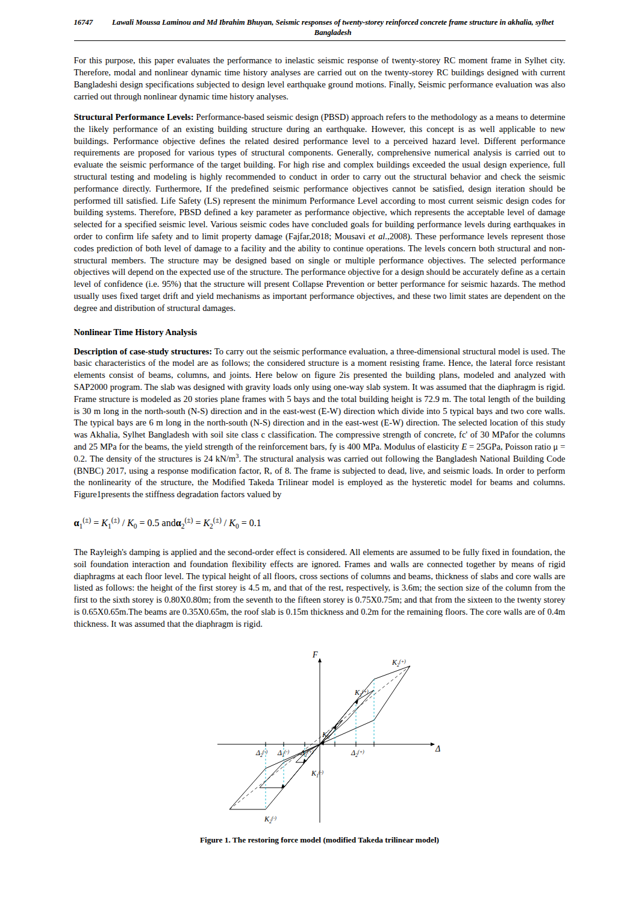16747
Lawali Moussa Laminou and Md Ibrahim Bhuyan, Seismic responses of twenty-storey reinforced concrete frame structure in akhalia, sylhet Bangladesh
For this purpose, this paper evaluates the performance to inelastic seismic response of twenty-storey RC moment frame in Sylhet city. Therefore, modal and nonlinear dynamic time history analyses are carried out on the twenty-storey RC buildings designed with current Bangladeshi design specifications subjected to design level earthquake ground motions. Finally, Seismic performance evaluation was also carried out through nonlinear dynamic time history analyses.
Structural Performance Levels: Performance-based seismic design (PBSD) approach refers to the methodology as a means to determine the likely performance of an existing building structure during an earthquake. However, this concept is as well applicable to new buildings. Performance objective defines the related desired performance level to a perceived hazard level. Different performance requirements are proposed for various types of structural components. Generally, comprehensive numerical analysis is carried out to evaluate the seismic performance of the target building. For high rise and complex buildings exceeded the usual design experience, full structural testing and modeling is highly recommended to conduct in order to carry out the structural behavior and check the seismic performance directly. Furthermore, If the predefined seismic performance objectives cannot be satisfied, design iteration should be performed till satisfied. Life Safety (LS) represent the minimum Performance Level according to most current seismic design codes for building systems. Therefore, PBSD defined a key parameter as performance objective, which represents the acceptable level of damage selected for a specified seismic level. Various seismic codes have concluded goals for building performance levels during earthquakes in order to confirm life safety and to limit property damage (Fajfar,2018; Mousavi et al.,2008). These performance levels represent those codes prediction of both level of damage to a facility and the ability to continue operations. The levels concern both structural and non-structural members. The structure may be designed based on single or multiple performance objectives. The selected performance objectives will depend on the expected use of the structure. The performance objective for a design should be accurately define as a certain level of confidence (i.e. 95%) that the structure will present Collapse Prevention or better performance for seismic hazards. The method usually uses fixed target drift and yield mechanisms as important performance objectives, and these two limit states are dependent on the degree and distribution of structural damages.
Nonlinear Time History Analysis
Description of case-study structures: To carry out the seismic performance evaluation, a three-dimensional structural model is used. The basic characteristics of the model are as follows; the considered structure is a moment resisting frame. Hence, the lateral force resistant elements consist of beams, columns, and joints. Here below on figure 2is presented the building plans, modeled and analyzed with SAP2000 program. The slab was designed with gravity loads only using one-way slab system. It was assumed that the diaphragm is rigid. Frame structure is modeled as 20 stories plane frames with 5 bays and the total building height is 72.9 m. The total length of the building is 30 m long in the north-south (N-S) direction and in the east-west (E-W) direction which divide into 5 typical bays and two core walls. The typical bays are 6 m long in the north-south (N-S) direction and in the east-west (E-W) direction. The selected location of this study was Akhalia, Sylhet Bangladesh with soil site class c classification. The compressive strength of concrete, fc' of 30 MPafor the columns and 25 MPa for the beams, the yield strength of the reinforcement bars, fy is 400 MPa. Modulus of elasticity E = 25GPa, Poisson ratio μ = 0.2. The density of the structures is 24 kN/m3. The structural analysis was carried out following the Bangladesh National Building Code (BNBC) 2017, using a response modification factor, R, of 8. The frame is subjected to dead, live, and seismic loads. In order to perform the nonlinearity of the structure, the Modified Takeda Trilinear model is employed as the hysteretic model for beams and columns. Figure1presents the stiffness degradation factors valued by
α1(±) = K1(±) / K0 = 0.5 andα2(±) = K2(±) / K0 = 0.1
The Rayleigh's damping is applied and the second-order effect is considered. All elements are assumed to be fully fixed in foundation, the soil foundation interaction and foundation flexibility effects are ignored. Frames and walls are connected together by means of rigid diaphragms at each floor level. The typical height of all floors, cross sections of columns and beams, thickness of slabs and core walls are listed as follows: the height of the first storey is 4.5 m, and that of the rest, respectively, is 3.6m; the section size of the column from the first to the sixth storey is 0.80X0.80m; from the seventh to the fifteen storey is 0.75X0.75m; and that from the sixteen to the twenty storey is 0.65X0.65m.The beams are 0.35X0.65m, the roof slab is 0.15m thickness and 0.2m for the remaining floors. The core walls are of 0.4m thickness. It was assumed that the diaphragm is rigid.
F Δ K2(+) K1(+) K0 K1(-) K2(-) Δ2(-) Δ1(-) Δ1(+) Δ2(+)
Figure 1. The restoring force model (modified Takeda trilinear model)